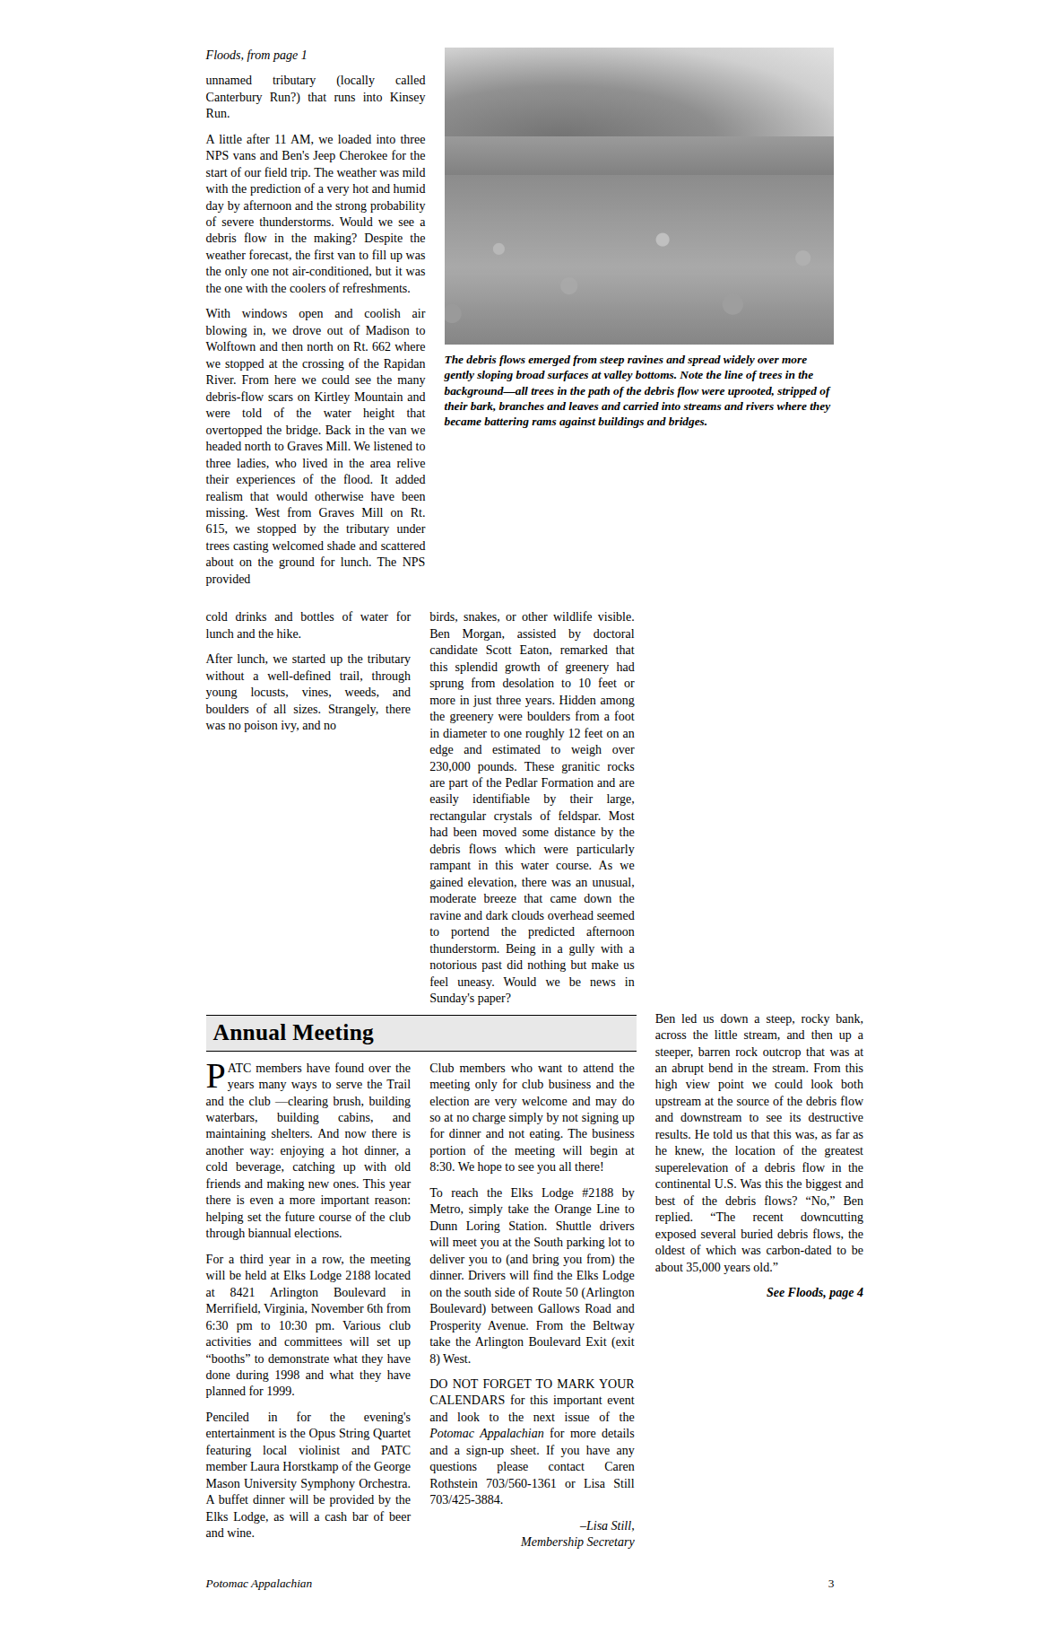Floods, from page 1
unnamed tributary (locally called Canterbury Run?) that runs into Kinsey Run.
A little after 11 AM, we loaded into three NPS vans and Ben's Jeep Cherokee for the start of our field trip. The weather was mild with the prediction of a very hot and humid day by afternoon and the strong probability of severe thunderstorms. Would we see a debris flow in the making? Despite the weather forecast, the first van to fill up was the only one not air-conditioned, but it was the one with the coolers of refreshments.
With windows open and coolish air blowing in, we drove out of Madison to Wolftown and then north on Rt. 662 where we stopped at the crossing of the Rapidan River. From here we could see the many debris-flow scars on Kirtley Mountain and were told of the water height that overtopped the bridge. Back in the van we headed north to Graves Mill. We listened to three ladies, who lived in the area relive their experiences of the flood. It added realism that would otherwise have been missing. West from Graves Mill on Rt. 615, we stopped by the tributary under trees casting welcomed shade and scattered about on the ground for lunch. The NPS provided
The debris flows emerged from steep ravines and spread widely over more gently sloping broad surfaces at valley bottoms. Note the line of trees in the background—all trees in the path of the debris flow were uprooted, stripped of their bark, branches and leaves and carried into streams and rivers where they became battering rams against buildings and bridges.
cold drinks and bottles of water for lunch and the hike.
After lunch, we started up the tributary without a well-defined trail, through young locusts, vines, weeds, and boulders of all sizes. Strangely, there was no poison ivy, and no
birds, snakes, or other wildlife visible. Ben Morgan, assisted by doctoral candidate Scott Eaton, remarked that this splendid growth of greenery had sprung from desolation to 10 feet or more in just three years. Hidden among the greenery were boulders from a foot in diameter to one roughly 12 feet on an edge and estimated to weigh over 230,000 pounds. These granitic rocks are part of the Pedlar Formation and are easily identifiable by their large, rectangular crystals of feldspar. Most had been moved some distance by the debris flows which were particularly rampant in this water course. As we gained elevation, there was an unusual, moderate breeze that came down the ravine and dark clouds overhead seemed to portend the predicted afternoon thunderstorm. Being in a gully with a notorious past did nothing but make us feel uneasy. Would we be news in Sunday's paper?
placeholder
Annual Meeting
PATC members have found over the years many ways to serve the Trail and the club —clearing brush, building waterbars, building cabins, and maintaining shelters. And now there is another way: enjoying a hot dinner, a cold beverage, catching up with old friends and making new ones. This year there is even a more important reason: helping set the future course of the club through biannual elections.
For a third year in a row, the meeting will be held at Elks Lodge 2188 located at 8421 Arlington Boulevard in Merrifield, Virginia, November 6th from 6:30 pm to 10:30 pm. Various club activities and committees will set up “booths” to demonstrate what they have done during 1998 and what they have planned for 1999.
Penciled in for the evening's entertainment is the Opus String Quartet featuring local violinist and PATC member Laura Horstkamp of the George Mason University Symphony Orchestra. A buffet dinner will be provided by the Elks Lodge, as will a cash bar of beer and wine.
Club members who want to attend the meeting only for club business and the election are very welcome and may do so at no charge simply by not signing up for dinner and not eating. The business portion of the meeting will begin at 8:30. We hope to see you all there!
To reach the Elks Lodge #2188 by Metro, simply take the Orange Line to Dunn Loring Station. Shuttle drivers will meet you at the South parking lot to deliver you to (and bring you from) the dinner. Drivers will find the Elks Lodge on the south side of Route 50 (Arlington Boulevard) between Gallows Road and Prosperity Avenue. From the Beltway take the Arlington Boulevard Exit (exit 8) West.
DO NOT FORGET TO MARK YOUR CALENDARS for this important event and look to the next issue of the Potomac Appalachian for more details and a sign-up sheet. If you have any questions please contact Caren Rothstein 703/560-1361 or Lisa Still 703/425-3884.
–Lisa Still,
Membership Secretary
Ben led us down a steep, rocky bank, across the little stream, and then up a steeper, barren rock outcrop that was at an abrupt bend in the stream. From this high view point we could look both upstream at the source of the debris flow and downstream to see its destructive results. He told us that this was, as far as he knew, the location of the greatest superelevation of a debris flow in the continental U.S. Was this the biggest and best of the debris flows? “No,” Ben replied. “The recent downcutting exposed several buried debris flows, the oldest of which was carbon-dated to be about 35,000 years old.”
See Floods, page 4
Potomac Appalachian
3